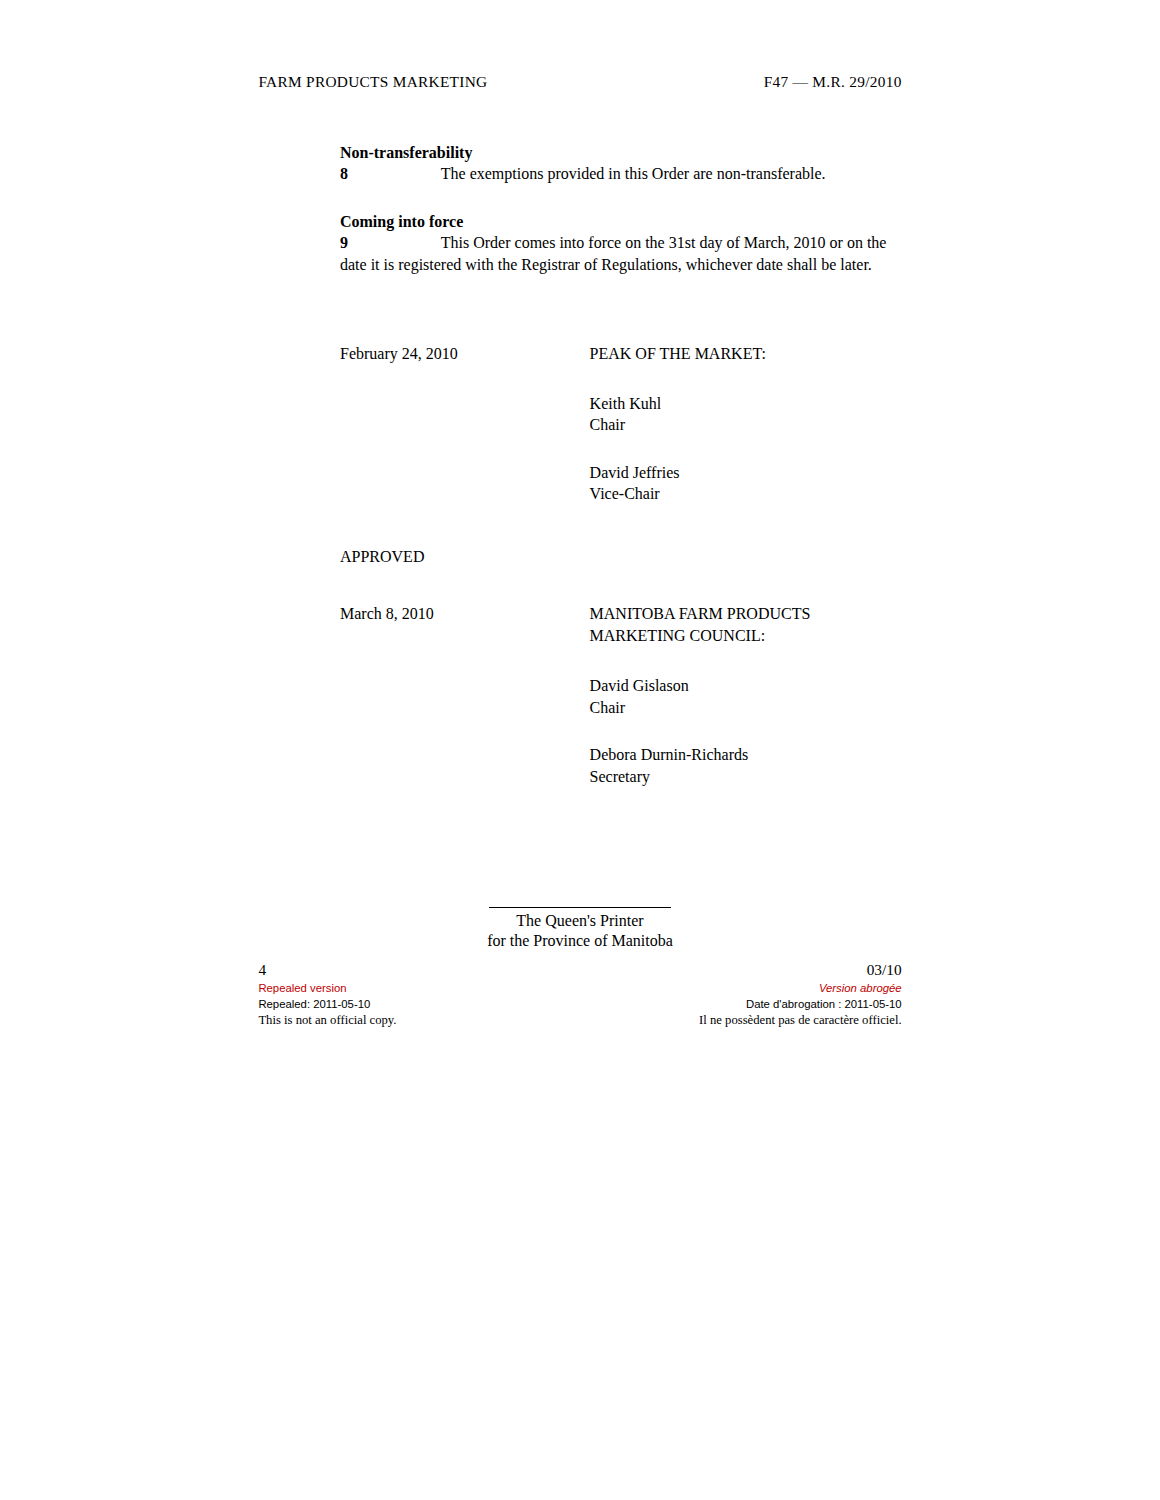FARM PRODUCTS MARKETING
F47 — M.R. 29/2010
Non-transferability
8 The exemptions provided in this Order are non-transferable.
Coming into force
9 This Order comes into force on the 31st day of March, 2010 or on the date it is registered with the Registrar of Regulations, whichever date shall be later.
February 24, 2010
PEAK OF THE MARKET:
Keith Kuhl Chair
David Jeffries Vice-Chair
APPROVED
March 8, 2010
MANITOBA FARM PRODUCTS
MARKETING COUNCIL:
David Gislason Chair
Debora Durnin-Richards Secretary
The Queen's Printer
for the Province of Manitoba
4
03/10
Repealed version
Repealed: 2011-05-10
This is not an official copy.
Version abrogée
Date d'abrogation : 2011-05-10
Il ne possèdent pas de caractère officiel.